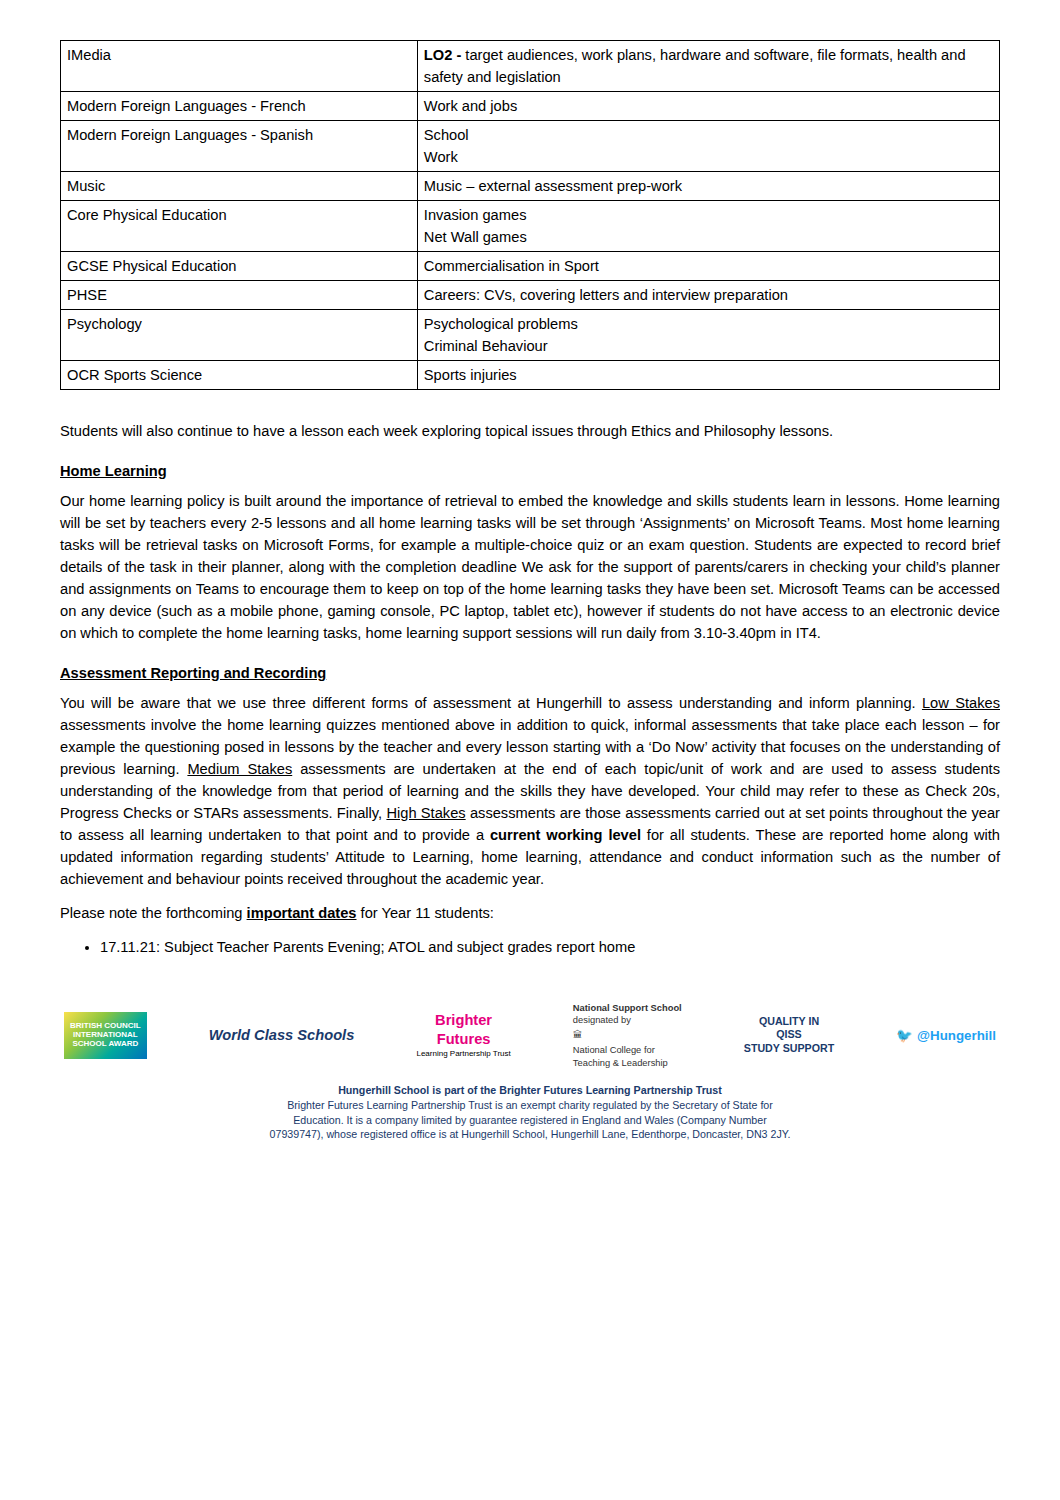| IMedia | LO2 - target audiences, work plans, hardware and software, file formats, health and safety and legislation |
| Modern Foreign Languages - French | Work and jobs |
| Modern Foreign Languages - Spanish | School Work |
| Music | Music – external assessment prep-work |
| Core Physical Education | Invasion games Net Wall games |
| GCSE Physical Education | Commercialisation in Sport |
| PHSE | Careers: CVs, covering letters and interview preparation |
| Psychology | Psychological problems Criminal Behaviour |
| OCR Sports Science | Sports injuries |
Students will also continue to have a lesson each week exploring topical issues through Ethics and Philosophy lessons.
Home Learning
Our home learning policy is built around the importance of retrieval to embed the knowledge and skills students learn in lessons. Home learning will be set by teachers every 2-5 lessons and all home learning tasks will be set through ‘Assignments’ on Microsoft Teams. Most home learning tasks will be retrieval tasks on Microsoft Forms, for example a multiple-choice quiz or an exam question. Students are expected to record brief details of the task in their planner, along with the completion deadline We ask for the support of parents/carers in checking your child’s planner and assignments on Teams to encourage them to keep on top of the home learning tasks they have been set. Microsoft Teams can be accessed on any device (such as a mobile phone, gaming console, PC laptop, tablet etc), however if students do not have access to an electronic device on which to complete the home learning tasks, home learning support sessions will run daily from 3.10-3.40pm in IT4.
Assessment Reporting and Recording
You will be aware that we use three different forms of assessment at Hungerhill to assess understanding and inform planning. Low Stakes assessments involve the home learning quizzes mentioned above in addition to quick, informal assessments that take place each lesson – for example the questioning posed in lessons by the teacher and every lesson starting with a ‘Do Now’ activity that focuses on the understanding of previous learning. Medium Stakes assessments are undertaken at the end of each topic/unit of work and are used to assess students understanding of the knowledge from that period of learning and the skills they have developed. Your child may refer to these as Check 20s, Progress Checks or STARs assessments. Finally, High Stakes assessments are those assessments carried out at set points throughout the year to assess all learning undertaken to that point and to provide a current working level for all students. These are reported home along with updated information regarding students’ Attitude to Learning, home learning, attendance and conduct information such as the number of achievement and behaviour points received throughout the academic year.
Please note the forthcoming important dates for Year 11 students:
17.11.21: Subject Teacher Parents Evening; ATOL and subject grades report home
BRITISH COUNCIL
INTERNATIONAL
SCHOOL AWARD
World Class Schools
Brighter
Futures
Learning Partnership Trust
National Support School
designated by
🏛
National College for
Teaching & Leadership
QUALITY IN
QISS
STUDY SUPPORT
🐦 @Hungerhill
Hungerhill School is part of the Brighter Futures Learning Partnership Trust
Brighter Futures Learning Partnership Trust is an exempt charity regulated by the Secretary of State for
Education. It is a company limited by guarantee registered in England and Wales (Company Number
07939747), whose registered office is at Hungerhill School, Hungerhill Lane, Edenthorpe, Doncaster, DN3 2JY.